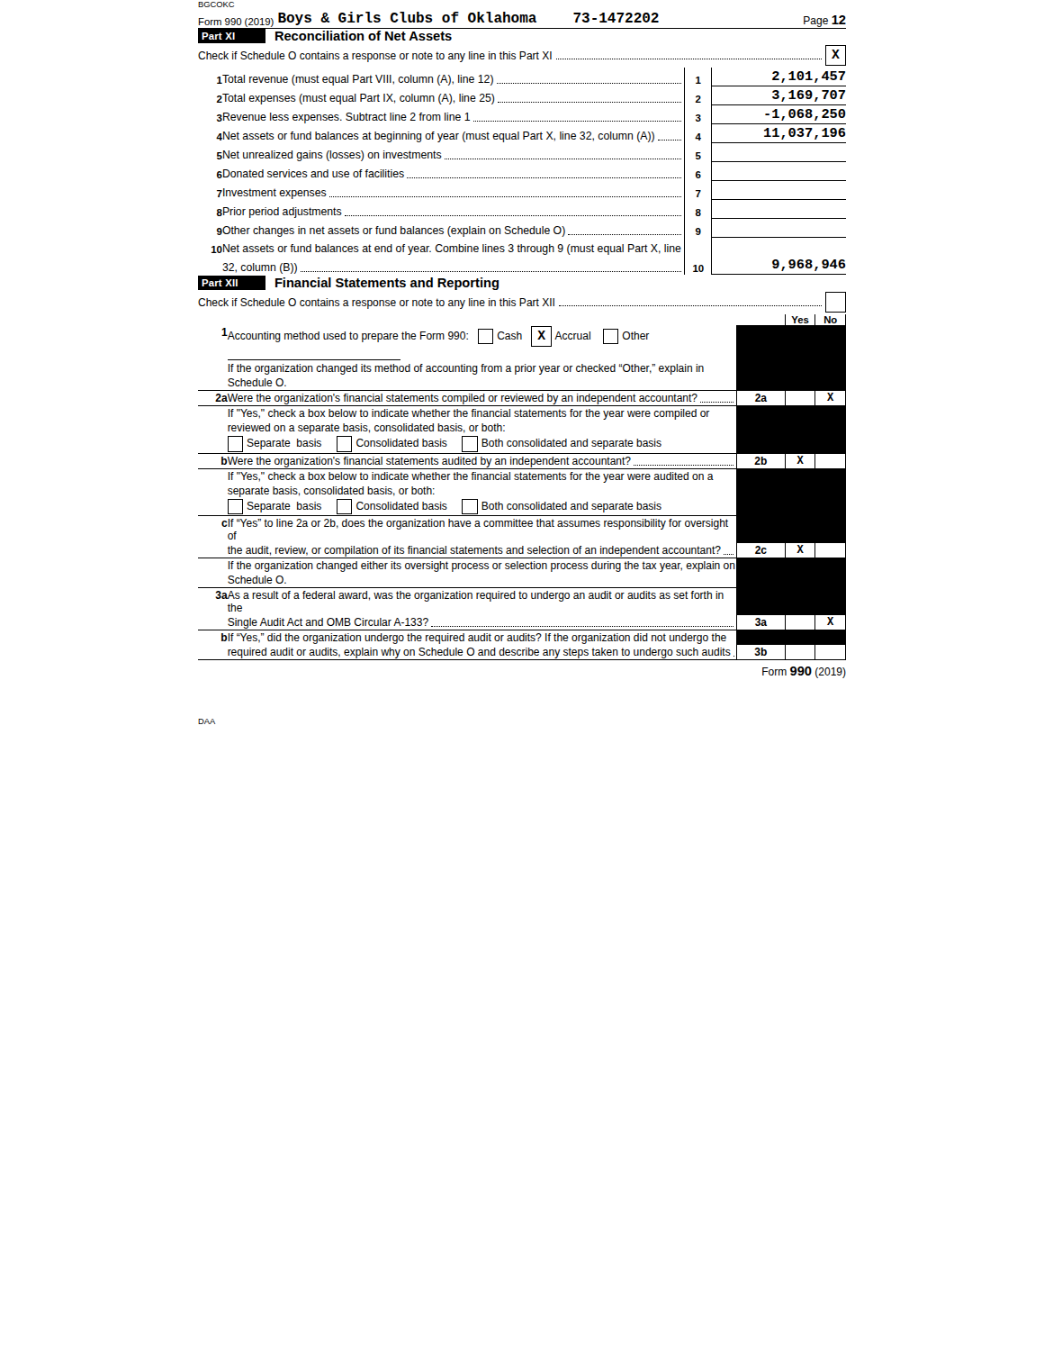BGCOKC
Form 990 (2019)
Boys & Girls Clubs of Oklahoma
73-1472202
Page 12
Part XI
Reconciliation of Net Assets
Check if Schedule O contains a response or note to any line in this Part XI X
| 1 | Total revenue (must equal Part VIII, column (A), line 12) | 1 | 2,101,457 |
| 2 | Total expenses (must equal Part IX, column (A), line 25) | 2 | 3,169,707 |
| 3 | Revenue less expenses. Subtract line 2 from line 1 | 3 | -1,068,250 |
| 4 | Net assets or fund balances at beginning of year (must equal Part X, line 32, column (A)) | 4 | 11,037,196 |
| 5 | Net unrealized gains (losses) on investments | 5 | |
| 6 | Donated services and use of facilities | 6 | |
| 7 | Investment expenses | 7 | |
| 8 | Prior period adjustments | 8 | |
| 9 | Other changes in net assets or fund balances (explain on Schedule O) | 9 | |
| 10 | Net assets or fund balances at end of year. Combine lines 3 through 9 (must equal Part X, line | | |
| | 32, column (B)) | 10 | 9,968,946 |
Part XII
Financial Statements and Reporting
Check if Schedule O contains a response or note to any line in this Part XII
Yes
No
| 1 | Accounting method used to prepare the Form 990: Cash X Accrual Other | | | |
| | If the organization changed its method of accounting from a prior year or checked “Other,” explain in | | | |
| | Schedule O. | | | |
| 2a | Were the organization's financial statements compiled or reviewed by an independent accountant? | 2a | | X |
| | If "Yes," check a box below to indicate whether the financial statements for the year were compiled or | | | |
| | reviewed on a separate basis, consolidated basis, or both: | | | |
| | Separate basis Consolidated basis Both consolidated and separate basis | | | |
| b | Were the organization's financial statements audited by an independent accountant? | 2b | X | |
| | If "Yes," check a box below to indicate whether the financial statements for the year were audited on a | | | |
| | separate basis, consolidated basis, or both: | | | |
| | Separate basis Consolidated basis Both consolidated and separate basis | | | |
| c | If “Yes” to line 2a or 2b, does the organization have a committee that assumes responsibility for oversight of | | | |
| | the audit, review, or compilation of its financial statements and selection of an independent accountant? | 2c | X | |
| | If the organization changed either its oversight process or selection process during the tax year, explain on | | | |
| | Schedule O. | | | |
| 3a | As a result of a federal award, was the organization required to undergo an audit or audits as set forth in the | | | |
| | Single Audit Act and OMB Circular A-133? | 3a | | X |
| b | If “Yes,” did the organization undergo the required audit or audits? If the organization did not undergo the | | | |
| | required audit or audits, explain why on Schedule O and describe any steps taken to undergo such audits | 3b | | |
Form 990 (2019)
DAA